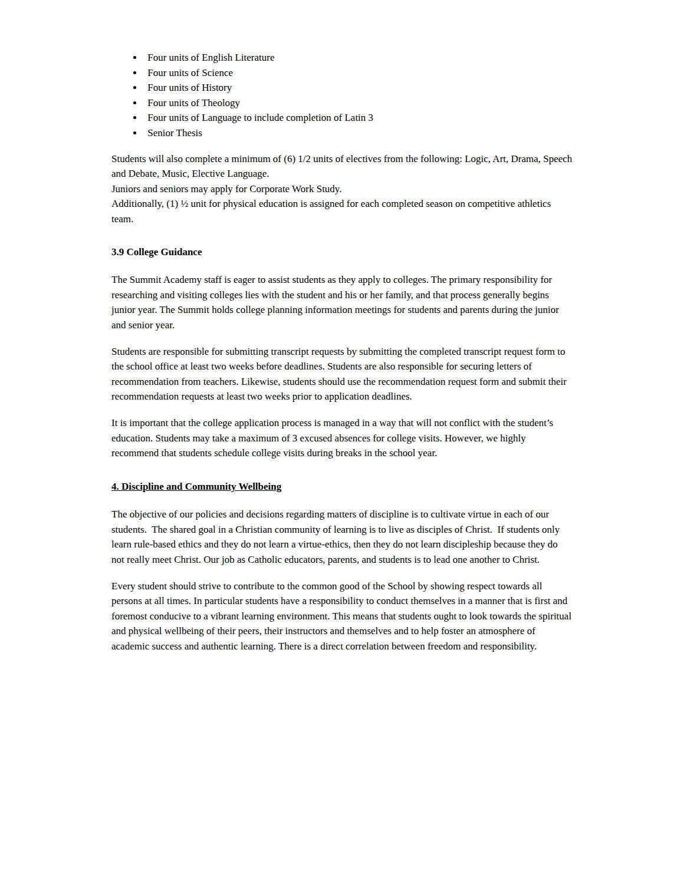Four units of English Literature
Four units of Science
Four units of History
Four units of Theology
Four units of Language to include completion of Latin 3
Senior Thesis
Students will also complete a minimum of (6) 1/2 units of electives from the following: Logic, Art, Drama, Speech and Debate, Music, Elective Language.
Juniors and seniors may apply for Corporate Work Study.
Additionally, (1) ½ unit for physical education is assigned for each completed season on competitive athletics team.
3.9 College Guidance
The Summit Academy staff is eager to assist students as they apply to colleges. The primary responsibility for researching and visiting colleges lies with the student and his or her family, and that process generally begins junior year. The Summit holds college planning information meetings for students and parents during the junior and senior year.
Students are responsible for submitting transcript requests by submitting the completed transcript request form to the school office at least two weeks before deadlines. Students are also responsible for securing letters of recommendation from teachers. Likewise, students should use the recommendation request form and submit their recommendation requests at least two weeks prior to application deadlines.
It is important that the college application process is managed in a way that will not conflict with the student’s education. Students may take a maximum of 3 excused absences for college visits. However, we highly recommend that students schedule college visits during breaks in the school year.
4. Discipline and Community Wellbeing
The objective of our policies and decisions regarding matters of discipline is to cultivate virtue in each of our students. The shared goal in a Christian community of learning is to live as disciples of Christ. If students only learn rule-based ethics and they do not learn a virtue-ethics, then they do not learn discipleship because they do not really meet Christ. Our job as Catholic educators, parents, and students is to lead one another to Christ.
Every student should strive to contribute to the common good of the School by showing respect towards all persons at all times. In particular students have a responsibility to conduct themselves in a manner that is first and foremost conducive to a vibrant learning environment. This means that students ought to look towards the spiritual and physical wellbeing of their peers, their instructors and themselves and to help foster an atmosphere of academic success and authentic learning. There is a direct correlation between freedom and responsibility.